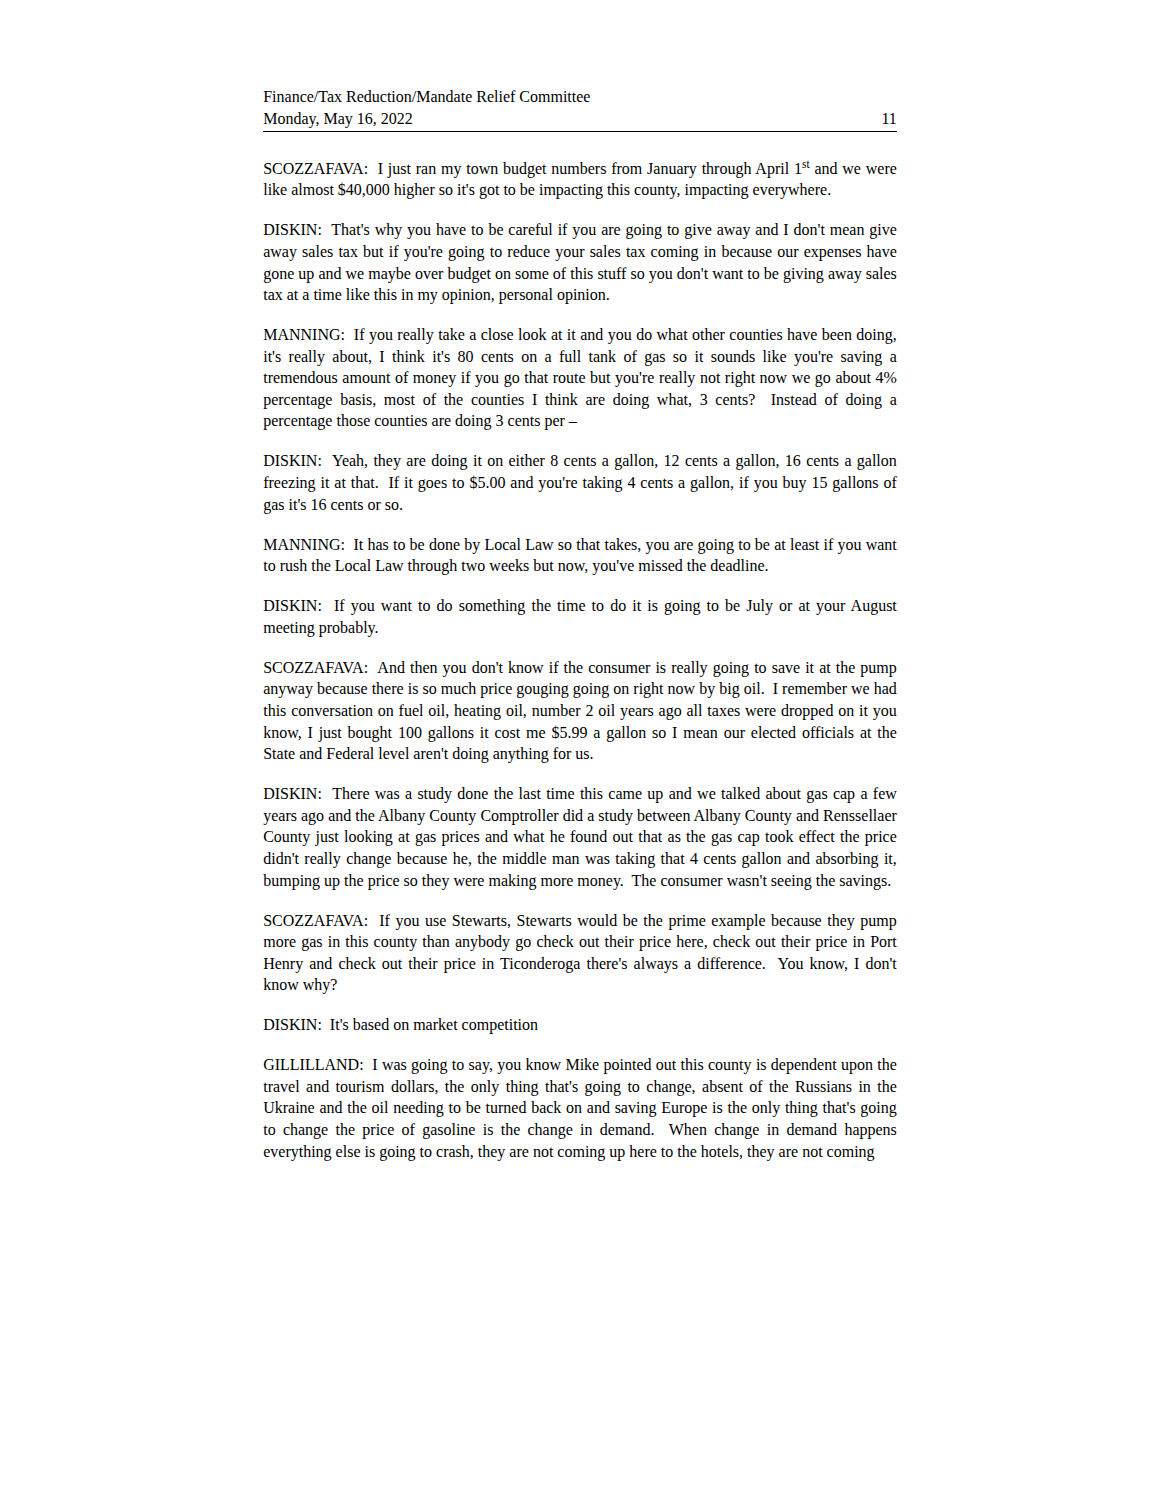Finance/Tax Reduction/Mandate Relief Committee
Monday, May 16, 2022 11
SCOZZAFAVA: I just ran my town budget numbers from January through April 1st and we were like almost $40,000 higher so it's got to be impacting this county, impacting everywhere.
DISKIN: That's why you have to be careful if you are going to give away and I don't mean give away sales tax but if you're going to reduce your sales tax coming in because our expenses have gone up and we maybe over budget on some of this stuff so you don't want to be giving away sales tax at a time like this in my opinion, personal opinion.
MANNING: If you really take a close look at it and you do what other counties have been doing, it's really about, I think it's 80 cents on a full tank of gas so it sounds like you're saving a tremendous amount of money if you go that route but you're really not right now we go about 4% percentage basis, most of the counties I think are doing what, 3 cents? Instead of doing a percentage those counties are doing 3 cents per –
DISKIN: Yeah, they are doing it on either 8 cents a gallon, 12 cents a gallon, 16 cents a gallon freezing it at that. If it goes to $5.00 and you're taking 4 cents a gallon, if you buy 15 gallons of gas it's 16 cents or so.
MANNING: It has to be done by Local Law so that takes, you are going to be at least if you want to rush the Local Law through two weeks but now, you've missed the deadline.
DISKIN: If you want to do something the time to do it is going to be July or at your August meeting probably.
SCOZZAFAVA: And then you don't know if the consumer is really going to save it at the pump anyway because there is so much price gouging going on right now by big oil. I remember we had this conversation on fuel oil, heating oil, number 2 oil years ago all taxes were dropped on it you know, I just bought 100 gallons it cost me $5.99 a gallon so I mean our elected officials at the State and Federal level aren't doing anything for us.
DISKIN: There was a study done the last time this came up and we talked about gas cap a few years ago and the Albany County Comptroller did a study between Albany County and Renssellaer County just looking at gas prices and what he found out that as the gas cap took effect the price didn't really change because he, the middle man was taking that 4 cents gallon and absorbing it, bumping up the price so they were making more money. The consumer wasn't seeing the savings.
SCOZZAFAVA: If you use Stewarts, Stewarts would be the prime example because they pump more gas in this county than anybody go check out their price here, check out their price in Port Henry and check out their price in Ticonderoga there's always a difference. You know, I don't know why?
DISKIN: It's based on market competition
GILLILLAND: I was going to say, you know Mike pointed out this county is dependent upon the travel and tourism dollars, the only thing that's going to change, absent of the Russians in the Ukraine and the oil needing to be turned back on and saving Europe is the only thing that's going to change the price of gasoline is the change in demand. When change in demand happens everything else is going to crash, they are not coming up here to the hotels, they are not coming